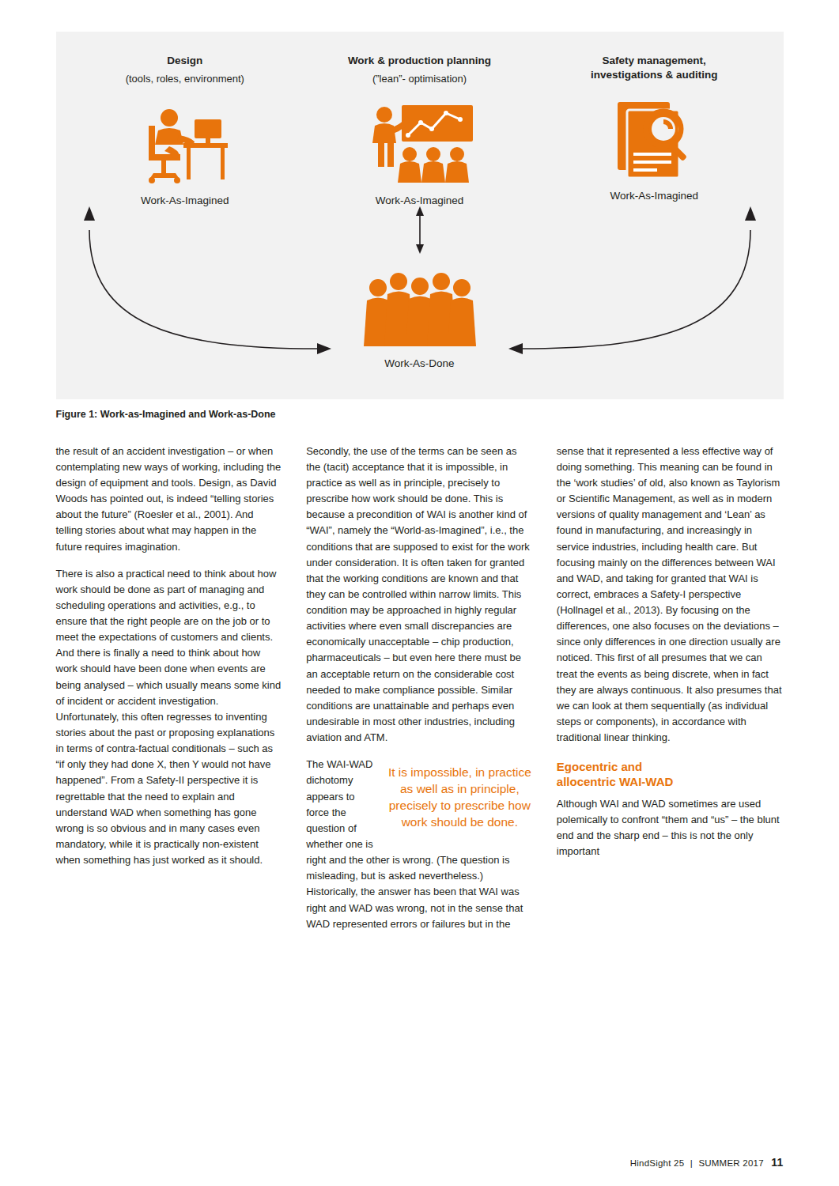Design
(tools, roles, environment)
Work-As-Imagined
Work & production planning
(”lean”- optimisation)
Work-As-Imagined
Safety management,
investigations & auditing
Work-As-Imagined
Work-As-Done
Figure 1: Work-as-Imagined and Work-as-Done
the result of an accident investigation – or when contemplating new ways of working, including the design of equipment and tools. Design, as David Woods has pointed out, is indeed “telling stories about the future” (Roesler et al., 2001). And telling stories about what may happen in the future requires imagination.
There is also a practical need to think about how work should be done as part of managing and scheduling operations and activities, e.g., to ensure that the right people are on the job or to meet the expectations of customers and clients. And there is finally a need to think about how work should have been done when events are being analysed – which usually means some kind of incident or accident investigation. Unfortunately, this often regresses to inventing stories about the past or proposing explanations in terms of contra-factual conditionals – such as “if only they had done X, then Y would not have happened”. From a Safety-II perspective it is regrettable that the need to explain and understand WAD when something has gone wrong is so obvious and in many cases even mandatory, while it is practically non-existent when something has just worked as it should.
Secondly, the use of the terms can be seen as the (tacit) acceptance that it is impossible, in practice as well as in principle, precisely to prescribe how work should be done. This is because a precondition of WAI is another kind of “WAI”, namely the “World-as-Imagined”, i.e., the conditions that are supposed to exist for the work under consideration. It is often taken for granted that the working conditions are known and that they can be controlled within narrow limits. This condition may be approached in highly regular activities where even small discrepancies are economically unacceptable – chip production, pharmaceuticals – but even here there must be an acceptable return on the considerable cost needed to make compliance possible. Similar conditions are unattainable and perhaps even undesirable in most other industries, including aviation and ATM.
It is impossible, in practice as well as in principle, precisely to prescribe how work should be done.
The WAI-WAD dichotomy appears to force the question of whether one is right and the other is wrong. (The question is misleading, but is asked nevertheless.) Historically, the answer has been that WAI was right and WAD was wrong, not in the sense that WAD represented errors or failures but in the
sense that it represented a less effective way of doing something. This meaning can be found in the ‘work studies’ of old, also known as Taylorism or Scientific Management, as well as in modern versions of quality management and ‘Lean’ as found in manufacturing, and increasingly in service industries, including health care. But focusing mainly on the differences between WAI and WAD, and taking for granted that WAI is correct, embraces a Safety-I perspective (Hollnagel et al., 2013). By focusing on the differences, one also focuses on the deviations – since only differences in one direction usually are noticed. This first of all presumes that we can treat the events as being discrete, when in fact they are always continuous. It also presumes that we can look at them sequentially (as individual steps or components), in accordance with traditional linear thinking.
Egocentric and
allocentric WAI-WAD
Although WAI and WAD sometimes are used polemically to confront “them and “us” – the blunt end and the sharp end – this is not the only important
HindSight 25 | SUMMER 2017 11